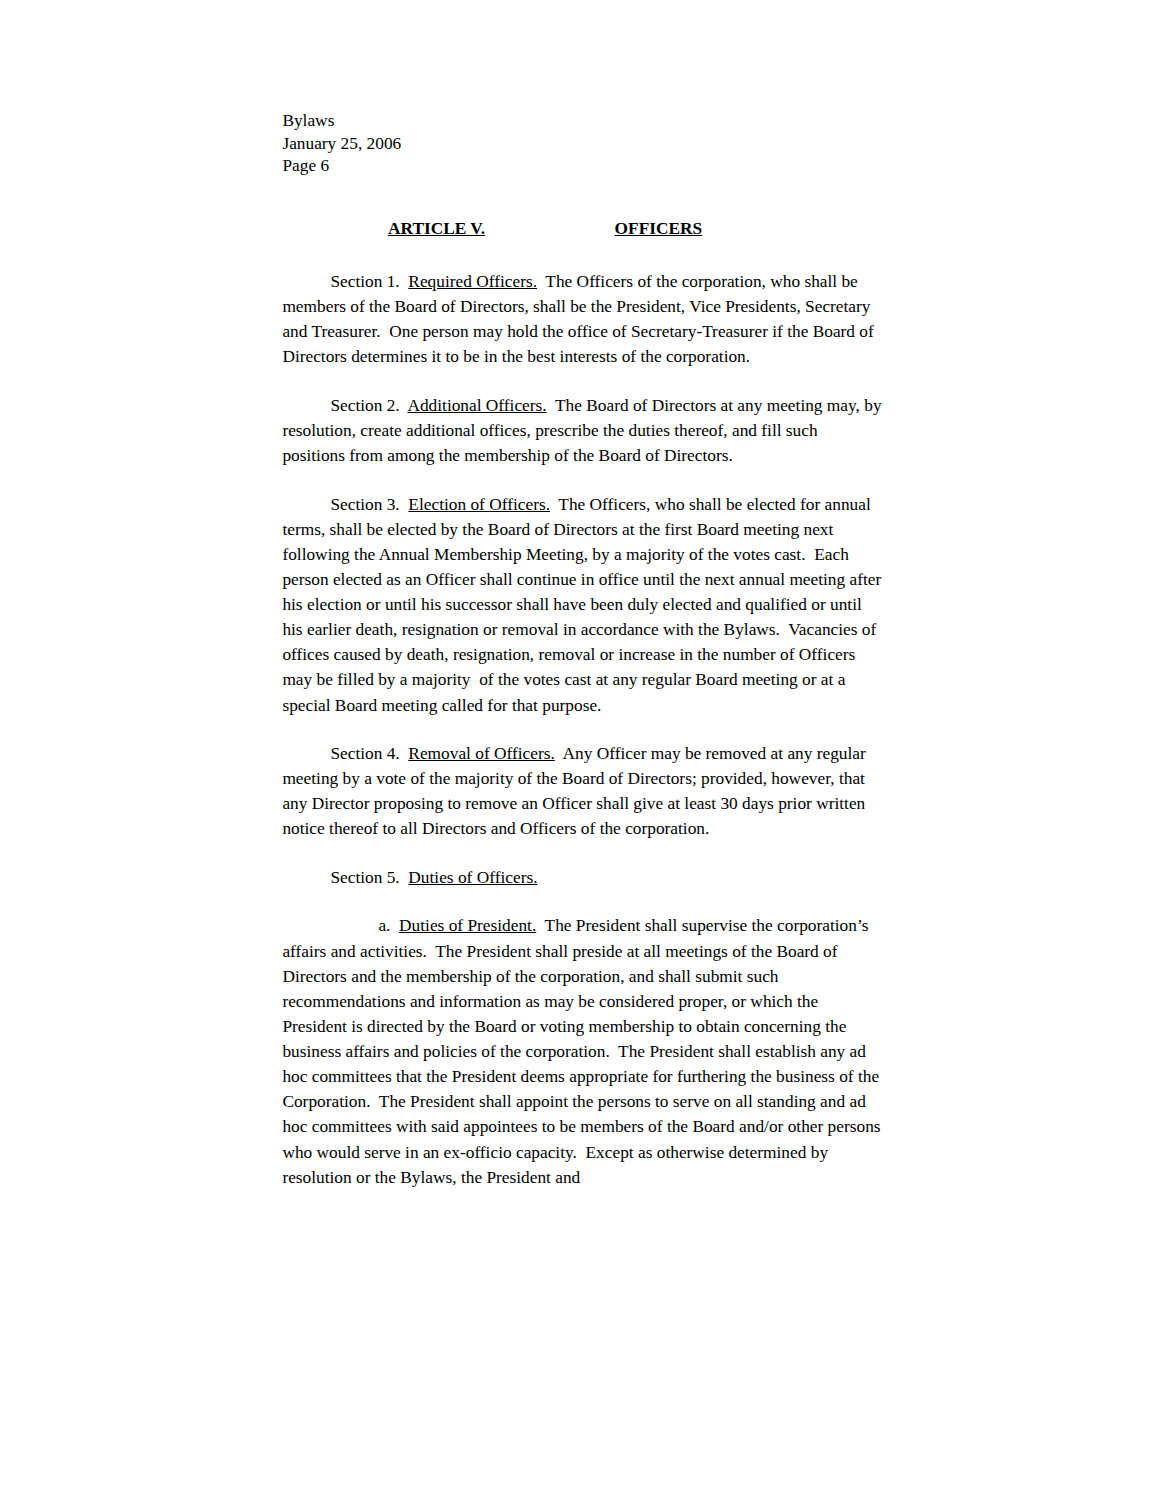Bylaws
January 25, 2006
Page 6
ARTICLE V. OFFICERS
Section 1. Required Officers. The Officers of the corporation, who shall be members of the Board of Directors, shall be the President, Vice Presidents, Secretary and Treasurer. One person may hold the office of Secretary-Treasurer if the Board of Directors determines it to be in the best interests of the corporation.
Section 2. Additional Officers. The Board of Directors at any meeting may, by resolution, create additional offices, prescribe the duties thereof, and fill such positions from among the membership of the Board of Directors.
Section 3. Election of Officers. The Officers, who shall be elected for annual terms, shall be elected by the Board of Directors at the first Board meeting next following the Annual Membership Meeting, by a majority of the votes cast. Each person elected as an Officer shall continue in office until the next annual meeting after his election or until his successor shall have been duly elected and qualified or until his earlier death, resignation or removal in accordance with the Bylaws. Vacancies of offices caused by death, resignation, removal or increase in the number of Officers may be filled by a majority of the votes cast at any regular Board meeting or at a special Board meeting called for that purpose.
Section 4. Removal of Officers. Any Officer may be removed at any regular meeting by a vote of the majority of the Board of Directors; provided, however, that any Director proposing to remove an Officer shall give at least 30 days prior written notice thereof to all Directors and Officers of the corporation.
Section 5. Duties of Officers.
a. Duties of President. The President shall supervise the corporation’s affairs and activities. The President shall preside at all meetings of the Board of Directors and the membership of the corporation, and shall submit such recommendations and information as may be considered proper, or which the President is directed by the Board or voting membership to obtain concerning the business affairs and policies of the corporation. The President shall establish any ad hoc committees that the President deems appropriate for furthering the business of the Corporation. The President shall appoint the persons to serve on all standing and ad hoc committees with said appointees to be members of the Board and/or other persons who would serve in an ex-officio capacity. Except as otherwise determined by resolution or the Bylaws, the President and